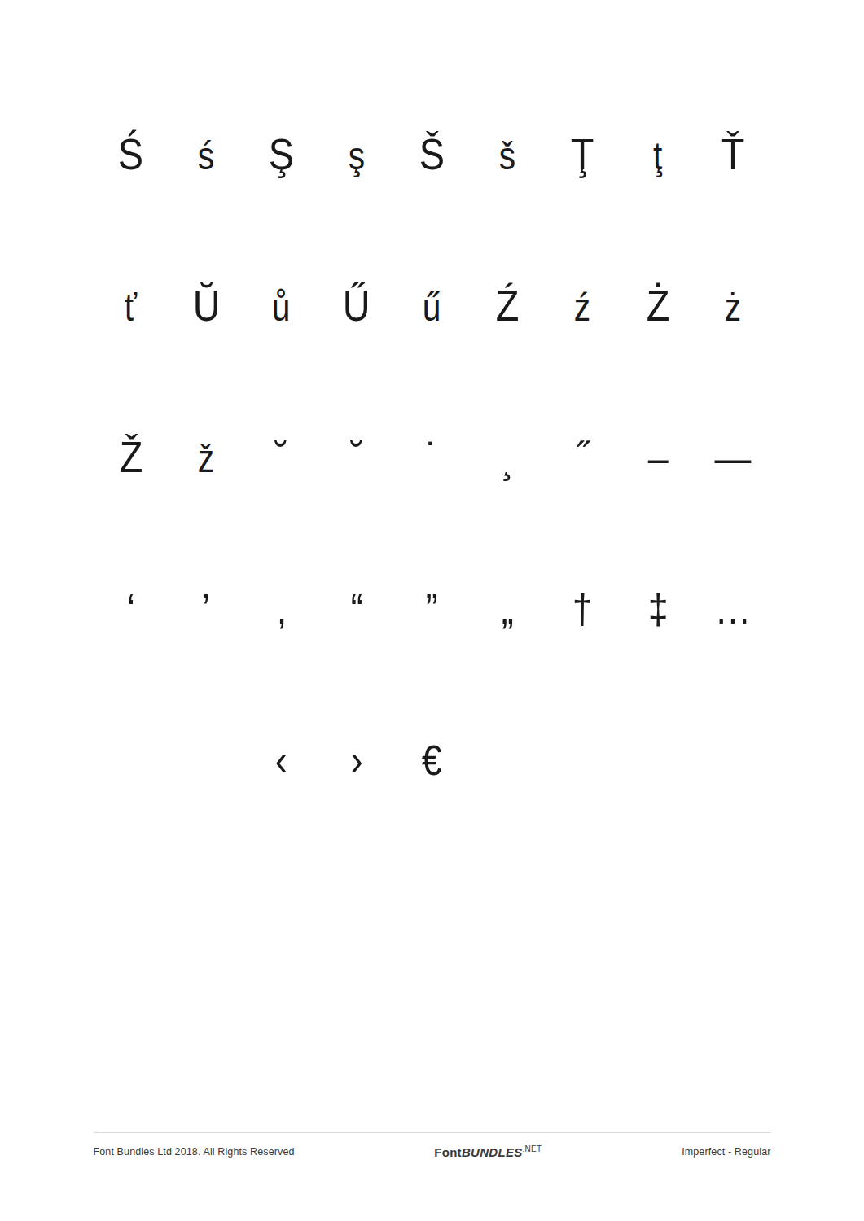| Ś | ś | Ş | ş | Š | š | Ţ | ţ | Ť |
| ť | Ŭ | ů | Ű | ű | Ź | ź | Ż | ż |
| Ž | ž | ˘ | ˘ | ˙ | ¸ | ˝ | – | — |
| ‘ | ’ | ‚ | “ | ” | „ | † | ‡ | … |
| | | ‹ | › | € | | | | |
Font Bundles Ltd 2018. All Rights Reserved
Font BUNDLES.NET
Imperfect - Regular